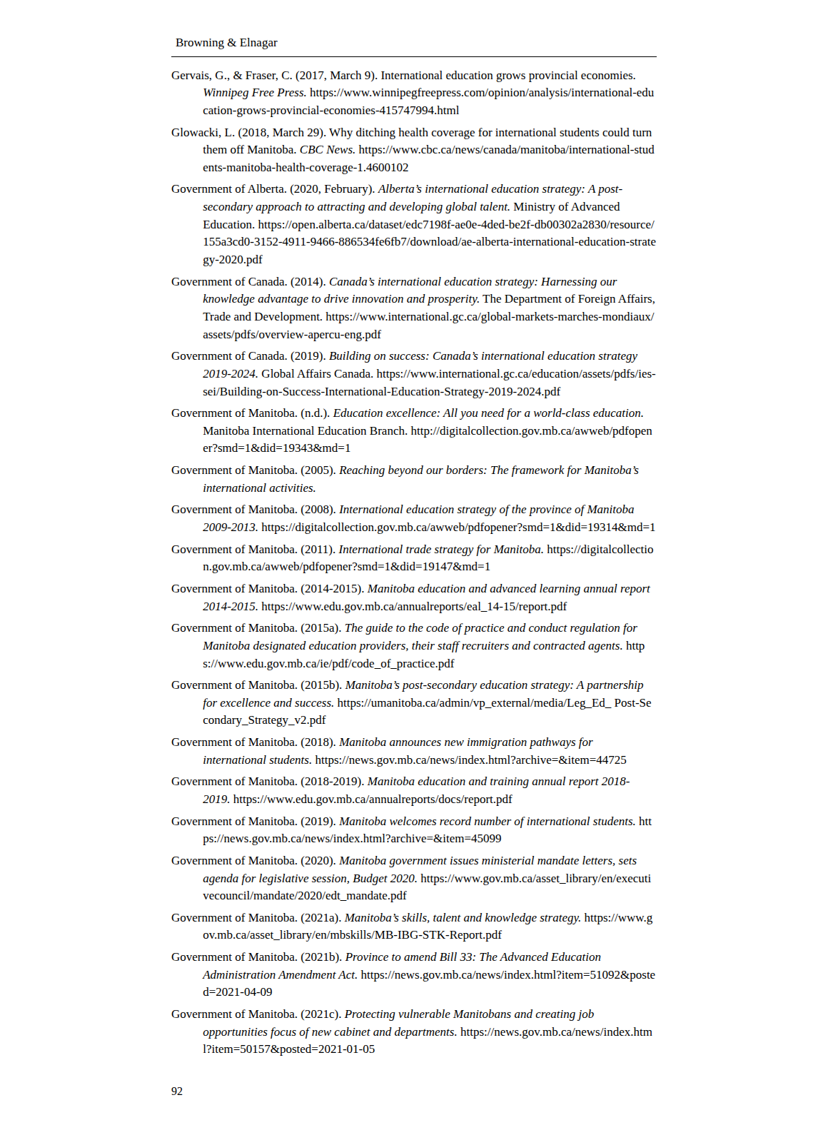Browning & Elnagar
Gervais, G., & Fraser, C. (2017, March 9). International education grows provincial economies. Winnipeg Free Press. https://www.winnipegfreepress.com/opinion/analysis/internation​al-education-grows-provincial-economies-415747994.html
Glowacki, L. (2018, March 29). Why ditching health coverage for international students could turn them off Manitoba. CBC News. https://www.cbc.ca/news/canada/manitoba/interna​tional-students-manitoba-health-coverage-1.4600102
Government of Alberta. (2020, February). Alberta’s international education strategy: A post-secondary approach to attracting and developing global talent. Ministry of Advanced Education. https://open.alberta.ca/dataset/edc7198f-ae0e-4ded-be2f-db00302a2830/resource/155a3cd0-3152-4911-9466-886534fe6fb7/download/ae-alberta-in​ternational-education-strategy-2020.pdf
Government of Canada. (2014). Canada’s international education strategy: Harnessing our knowledge advantage to drive innovation and prosperity. The Department of Foreign Affairs, Trade and Development. https://www.international.gc.ca/global-markets-march​es-mondiaux/assets/pdfs/overview-apercu-eng.pdf
Government of Canada. (2019). Building on success: Canada’s international education strategy 2019-2024. Global Affairs Canada. https://www.international.gc.ca/education/assets/pdfs/ies-sei/Building-on-Success-International-Education-Strategy-2019-2024.pdf
Government of Manitoba. (n.d.). Education excellence: All you need for a world-class education. Manitoba International Education Branch. http://digitalcollection.gov.mb.ca/awweb/pd​fopener?smd=1&did=19343&md=1
Government of Manitoba. (2005). Reaching beyond our borders: The framework for Manitoba’s international activities.
Government of Manitoba. (2008). International education strategy of the province of Manitoba 2009-2013. https://digitalcollection.gov.mb.ca/awweb/pdfopener?smd=1&did=19314&md=1
Government of Manitoba. (2011). International trade strategy for Manitoba. https://digitalcollec​tion.gov.mb.ca/awweb/pdfopener?smd=1&did=19147&md=1
Government of Manitoba. (2014-2015). Manitoba education and advanced learning annual report 2014-2015. https://www.edu.gov.mb.ca/annualreports/eal_14-15/report.pdf
Government of Manitoba. (2015a). The guide to the code of practice and conduct regulation for Manitoba designated education providers, their staff recruiters and contracted agents. https://www.edu.gov.mb.ca/ie/pdf/code_of_practice.pdf
Government of Manitoba. (2015b). Manitoba’s post-secondary education strategy: A partnership for excellence and success. https://umanitoba.ca/admin/vp_external/media/Leg_Ed_ Post-Secondary_Strategy_v2.pdf
Government of Manitoba. (2018). Manitoba announces new immigration pathways for international students. https://news.gov.mb.ca/news/index.html?archive=&item=44725
Government of Manitoba. (2018-2019). Manitoba education and training annual report 2018-2019. https://www.edu.gov.mb.ca/annualreports/docs/report.pdf
Government of Manitoba. (2019). Manitoba welcomes record number of international students. https://news.gov.mb.ca/news/index.html?archive=&item=45099
Government of Manitoba. (2020). Manitoba government issues ministerial mandate letters, sets agenda for legislative session, Budget 2020. https://www.gov.mb.ca/asset_library/en/execu​tivecouncil/mandate/2020/edt_mandate.pdf
Government of Manitoba. (2021a). Manitoba’s skills, talent and knowledge strategy. https://www.gov.mb.ca/asset_library/en/mbskills/MB-IBG-STK-Report.pdf
Government of Manitoba. (2021b). Province to amend Bill 33: The Advanced Education Administration Amendment Act. https://news.gov.mb.ca/news/index.html?item=51092&post​ed=2021-04-09
Government of Manitoba. (2021c). Protecting vulnerable Manitobans and creating job opportunities focus of new cabinet and departments. https://news.gov.mb.ca/news/index.html?item=50157&posted=2021-01-05
92